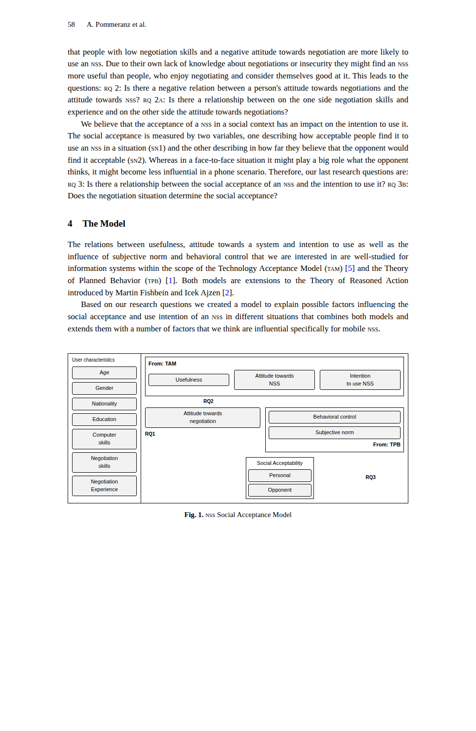58 A. Pommeranz et al.
that people with low negotiation skills and a negative attitude towards negotiation are more likely to use an nss. Due to their own lack of knowledge about negotiations or insecurity they might find an nss more useful than people, who enjoy negotiating and consider themselves good at it. This leads to the questions: rq 2: Is there a negative relation between a person's attitude towards negotiations and the attitude towards nss? rq 2a: Is there a relationship between on the one side negotiation skills and experience and on the other side the attitude towards negotiations?
We believe that the acceptance of a nss in a social context has an impact on the intention to use it. The social acceptance is measured by two variables, one describing how acceptable people find it to use an nss in a situation (sn1) and the other describing in how far they believe that the opponent would find it acceptable (sn2). Whereas in a face-to-face situation it might play a big role what the opponent thinks, it might become less influential in a phone scenario. Therefore, our last research questions are: rq 3: Is there a relationship between the social acceptance of an nss and the intention to use it? rq 3b: Does the negotiation situation determine the social acceptance?
4 The Model
The relations between usefulness, attitude towards a system and intention to use as well as the influence of subjective norm and behavioral control that we are interested in are well-studied for information systems within the scope of the Technology Acceptance Model (tam) [5] and the Theory of Planned Behavior (tpb) [1]. Both models are extensions to the Theory of Reasoned Action introduced by Martin Fishbein and Icek Ajzen [2].
Based on our research questions we created a model to explain possible factors influencing the social acceptance and use intention of an nss in different situations that combines both models and extends them with a number of factors that we think are influential specifically for mobile nss.
User characteristics
Age
Gender
Nationality
Education
Computer
skills
Negotiation
skills
Negotiation
Experience
From: TAM
Usefulness
Attitude towards
NSS
Intention
to use NSS
RQ2
Attitude towards
negotiation
RQ1
Behavioral control
Subjective norm
From: TPB
Social Acceptability
Personal
Opponent
RQ3
Fig. 1. nss Social Acceptance Model